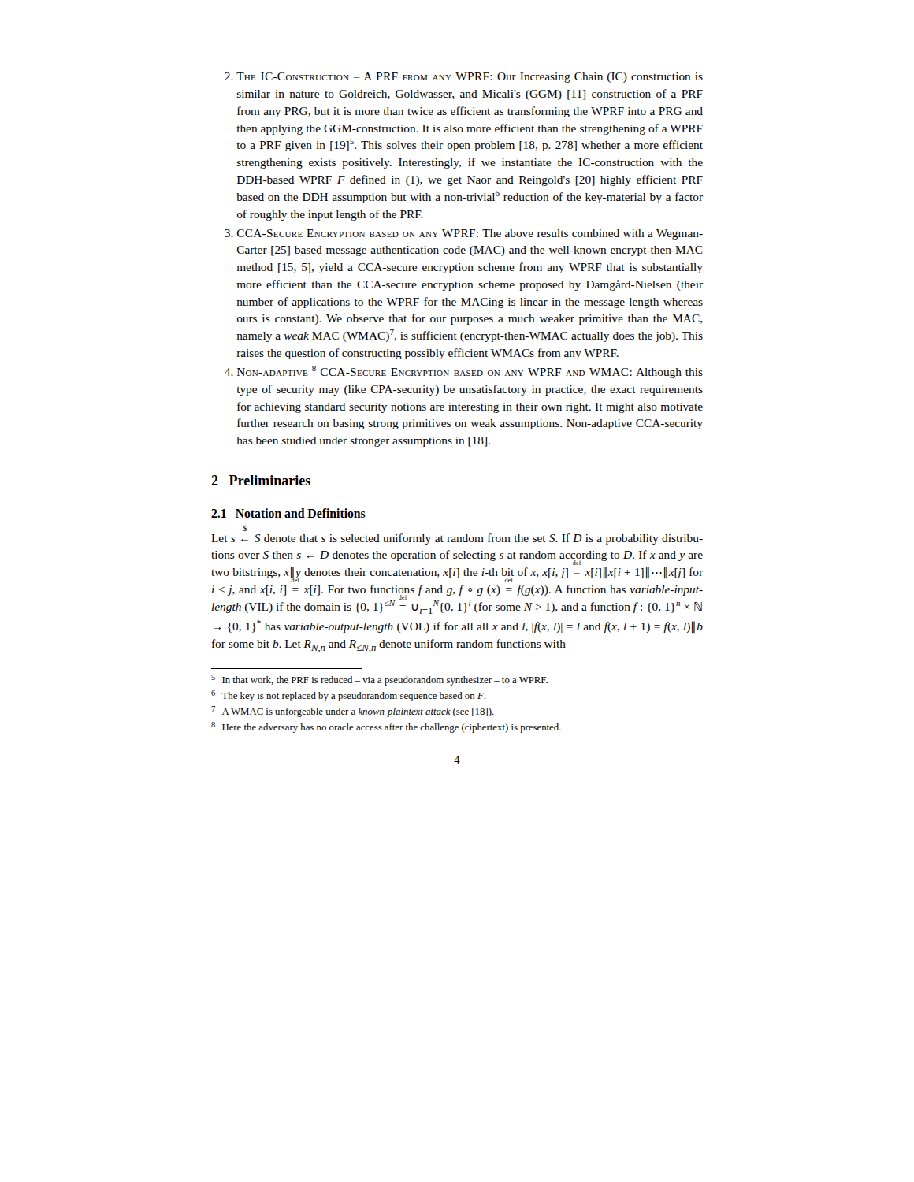2. The IC-Construction – A PRF from any WPRF: Our Increasing Chain (IC) construction is similar in nature to Goldreich, Goldwasser, and Micali's (GGM) [11] construction of a PRF from any PRG, but it is more than twice as efficient as transforming the WPRF into a PRG and then applying the GGM-construction. It is also more efficient than the strengthening of a WPRF to a PRF given in [19]5. This solves their open problem [18, p. 278] whether a more efficient strengthening exists positively. Interestingly, if we instantiate the IC-construction with the DDH-based WPRF F defined in (1), we get Naor and Reingold's [20] highly efficient PRF based on the DDH assumption but with a non-trivial6 reduction of the key-material by a factor of roughly the input length of the PRF.
3. CCA-Secure Encryption based on any WPRF: The above results combined with a Wegman-Carter [25] based message authentication code (MAC) and the well-known encrypt-then-MAC method [15, 5], yield a CCA-secure encryption scheme from any WPRF that is substantially more efficient than the CCA-secure encryption scheme proposed by Damgård-Nielsen (their number of applications to the WPRF for the MACing is linear in the message length whereas ours is constant). We observe that for our purposes a much weaker primitive than the MAC, namely a weak MAC (WMAC)7, is sufficient (encrypt-then-WMAC actually does the job). This raises the question of constructing possibly efficient WMACs from any WPRF.
4. Non-adaptive 8 CCA-Secure Encryption based on any WPRF and WMAC: Although this type of security may (like CPA-security) be unsatisfactory in practice, the exact requirements for achieving standard security notions are interesting in their own right. It might also motivate further research on basing strong primitives on weak assumptions. Non-adaptive CCA-security has been studied under stronger assumptions in [18].
2 Preliminaries
2.1 Notation and Definitions
Let s $← S denote that s is selected uniformly at random from the set S. If D is a probability distributions over S then s ← D denotes the operation of selecting s at random according to D. If x and y are two bitstrings, x∥y denotes their concatenation, x[i] the i-th bit of x, x[i, j] def= x[i]∥x[i + 1]∥⋯∥x[j] for i < j, and x[i, i] def= x[i]. For two functions f and g, f ∘ g (x) def= f(g(x)). A function has variable-input-length (VIL) if the domain is {0, 1}≤N def= ∪i=1N{0, 1}i (for some N > 1), and a function f : {0, 1}n × ℕ → {0, 1}* has variable-output-length (VOL) if for all all x and l, |f(x, l)| = l and f(x, l + 1) = f(x, l)∥b for some bit b. Let RN,n and R≤N,n denote uniform random functions with
5 In that work, the PRF is reduced – via a pseudorandom synthesizer – to a WPRF.
6 The key is not replaced by a pseudorandom sequence based on F.
7 A WMAC is unforgeable under a known-plaintext attack (see [18]).
8 Here the adversary has no oracle access after the challenge (ciphertext) is presented.
4